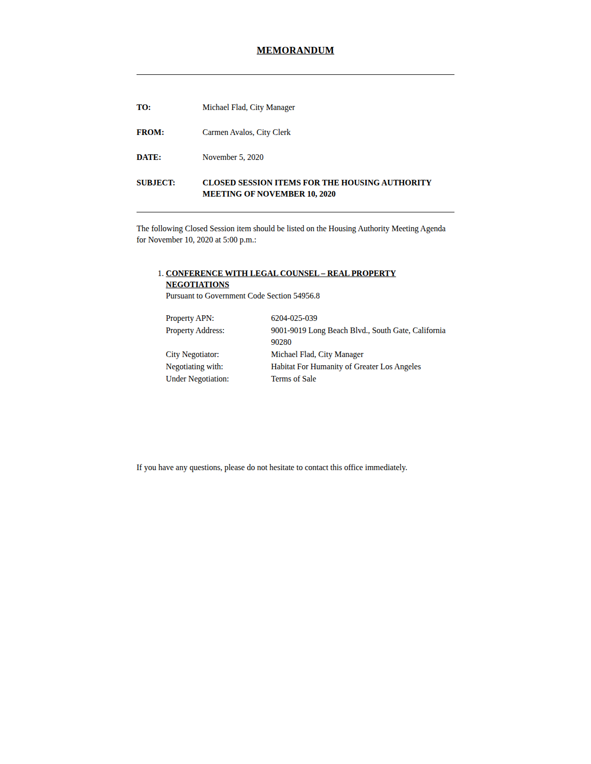MEMORANDUM
| TO: | Michael Flad, City Manager |
| FROM: | Carmen Avalos, City Clerk |
| DATE: | November 5, 2020 |
| SUBJECT: | CLOSED SESSION ITEMS FOR THE HOUSING AUTHORITY MEETING OF NOVEMBER 10, 2020 |
The following Closed Session item should be listed on the Housing Authority Meeting Agenda for November 10, 2020 at 5:00 p.m.:
CONFERENCE WITH LEGAL COUNSEL – REAL PROPERTY NEGOTIATIONS
Pursuant to Government Code Section 54956.8
| Property APN: | 6204-025-039 |
| Property Address: | 9001-9019 Long Beach Blvd., South Gate, California 90280 |
| City Negotiator: | Michael Flad, City Manager |
| Negotiating with: | Habitat For Humanity of Greater Los Angeles |
| Under Negotiation: | Terms of Sale |
If you have any questions, please do not hesitate to contact this office immediately.